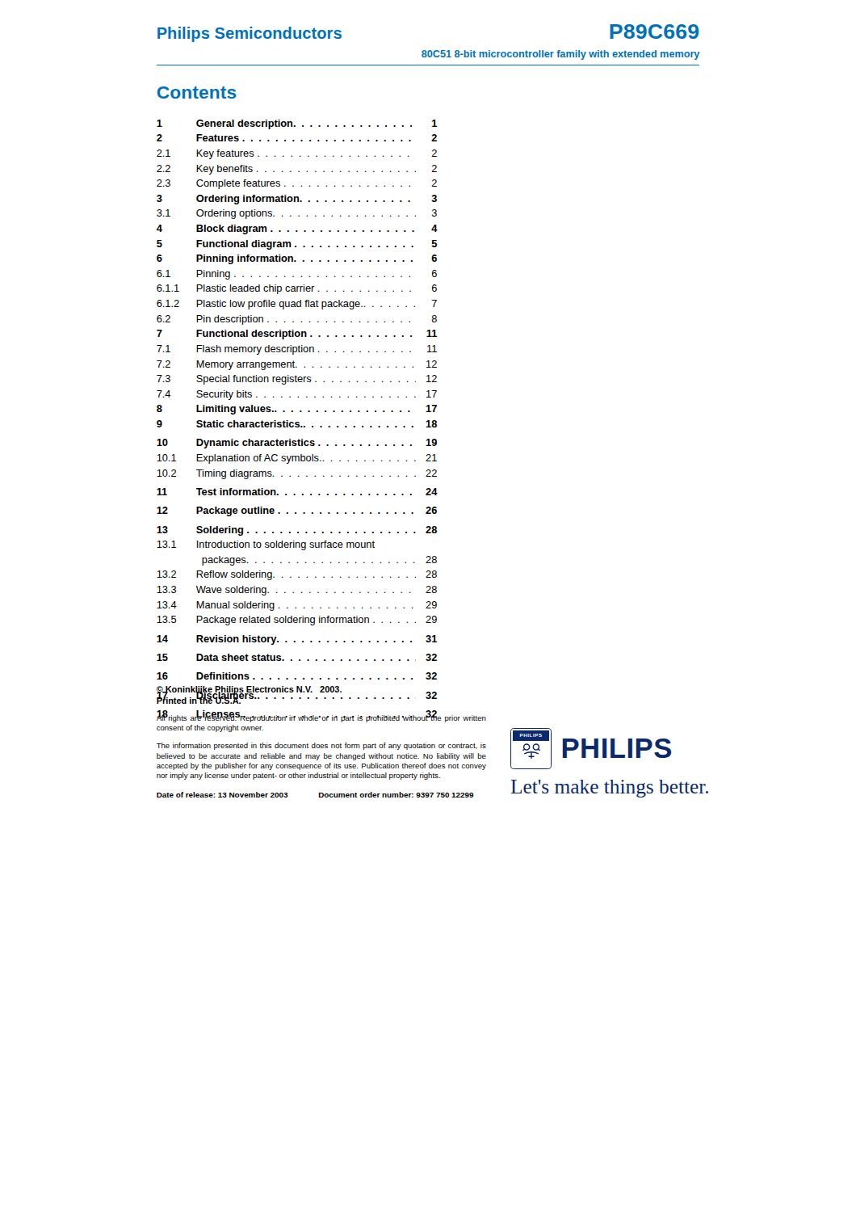Philips Semiconductors
P89C669
80C51 8-bit microcontroller family with extended memory
Contents
| 1 | General description . . . . . . . . . . . . . . . . . . . . . . | 1 |
| 2 | Features . . . . . . . . . . . . . . . . . . . . . . . . . . . . . . | 2 |
| 2.1 | Key features . . . . . . . . . . . . . . . . . . . . . . . . . | 2 |
| 2.2 | Key benefits . . . . . . . . . . . . . . . . . . . . . . . . . | 2 |
| 2.3 | Complete features . . . . . . . . . . . . . . . . . . . . . | 2 |
| 3 | Ordering information . . . . . . . . . . . . . . . . . . . . . | 3 |
| 3.1 | Ordering options . . . . . . . . . . . . . . . . . . . . . . . | 3 |
| 4 | Block diagram . . . . . . . . . . . . . . . . . . . . . . . . . | 4 |
| 5 | Functional diagram . . . . . . . . . . . . . . . . . . . . . | 5 |
| 6 | Pinning information . . . . . . . . . . . . . . . . . . . . . . | 6 |
| 6.1 | Pinning . . . . . . . . . . . . . . . . . . . . . . . . . . . . . . | 6 |
| 6.1.1 | Plastic leaded chip carrier . . . . . . . . . . . . . . . | 6 |
| 6.1.2 | Plastic low profile quad flat package. . . . . . . . . | 7 |
| 6.2 | Pin description . . . . . . . . . . . . . . . . . . . . . . . . . | 8 |
| 7 | Functional description . . . . . . . . . . . . . . . . . . | 11 |
| 7.1 | Flash memory description . . . . . . . . . . . . . . . | 11 |
| 7.2 | Memory arrangement . . . . . . . . . . . . . . . . . . . . | 12 |
| 7.3 | Special function registers . . . . . . . . . . . . . . . . | 12 |
| 7.4 | Security bits . . . . . . . . . . . . . . . . . . . . . . . . . | 17 |
| 8 | Limiting values. . . . . . . . . . . . . . . . . . . . . . . . . | 17 |
| 9 | Static characteristics. . . . . . . . . . . . . . . . . . . . | 18 |
| 10 | Dynamic characteristics . . . . . . . . . . . . . . . . | 19 |
| 10.1 | Explanation of AC symbols. . . . . . . . . . . . . . . | 21 |
| 10.2 | Timing diagrams . . . . . . . . . . . . . . . . . . . . . . . | 22 |
| 11 | Test information . . . . . . . . . . . . . . . . . . . . . . . . | 24 |
| 12 | Package outline . . . . . . . . . . . . . . . . . . . . . . . . | 26 |
| 13 | Soldering . . . . . . . . . . . . . . . . . . . . . . . . . . . . . | 28 |
| 13.1 | Introduction to soldering surface mount | |
| | packages . . . . . . . . . . . . . . . . . . . . . . . . . . . | 28 |
| 13.2 | Reflow soldering . . . . . . . . . . . . . . . . . . . . . . . | 28 |
| 13.3 | Wave soldering . . . . . . . . . . . . . . . . . . . . . . . . | 28 |
| 13.4 | Manual soldering . . . . . . . . . . . . . . . . . . . . . . | 29 |
| 13.5 | Package related soldering information . . . . . . | 29 |
| 14 | Revision history . . . . . . . . . . . . . . . . . . . . . . . . | 31 |
| 15 | Data sheet status . . . . . . . . . . . . . . . . . . . . . . . | 32 |
| 16 | Definitions . . . . . . . . . . . . . . . . . . . . . . . . . . . | 32 |
| 17 | Disclaimers. . . . . . . . . . . . . . . . . . . . . . . . . . . . | 32 |
| 18 | Licenses . . . . . . . . . . . . . . . . . . . . . . . . . . . . . | 32 |
© Koninklijke Philips Electronics N.V. 2003.
Printed in the U.S.A.
All rights are reserved. Reproduction in whole or in part is prohibited without the prior written consent of the copyright owner.
The information presented in this document does not form part of any quotation or contract, is believed to be accurate and reliable and may be changed without notice. No liability will be accepted by the publisher for any consequence of its use. Publication thereof does not convey nor imply any license under patent- or other industrial or intellectual property rights.
Date of release: 13 November 2003 Document order number: 9397 750 12299
PHILIPS
PHILIPS
Let's make things better.